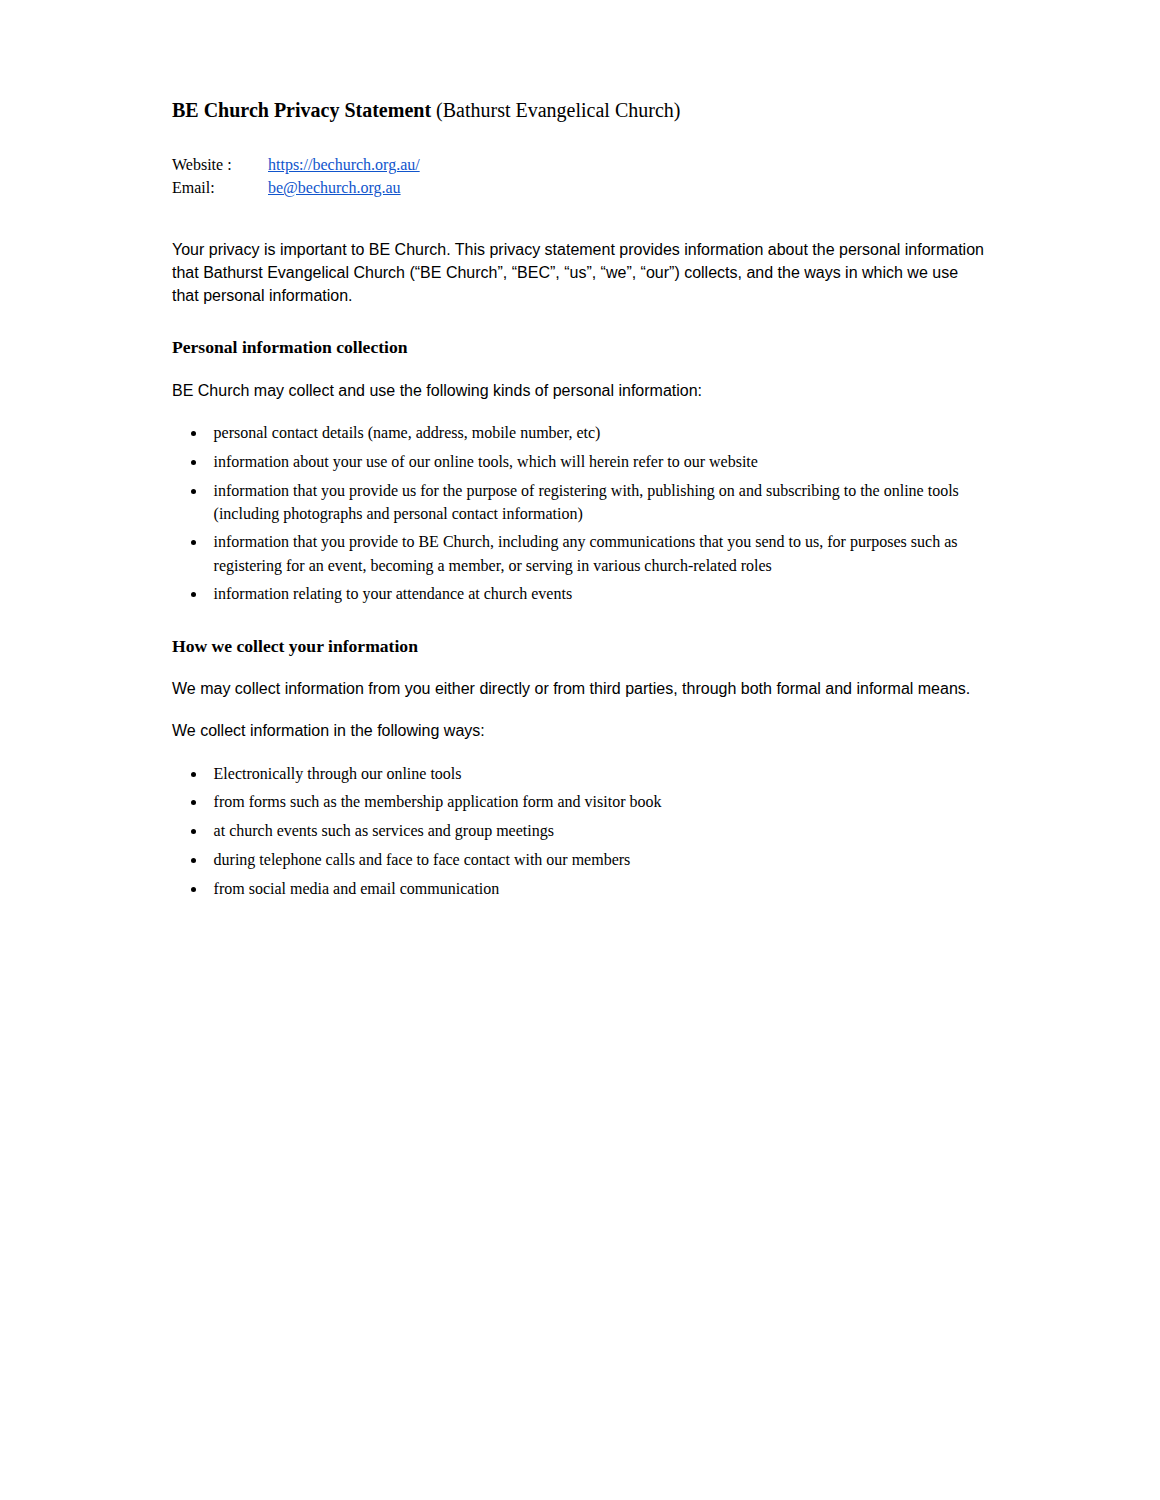BE Church Privacy Statement (Bathurst Evangelical Church)
Website : https://bechurch.org.au/
Email: be@bechurch.org.au
Your privacy is important to BE Church. This privacy statement provides information about the personal information that Bathurst Evangelical Church (“BE Church”, “BEC”, “us”, “we”, “our”) collects, and the ways in which we use that personal information.
Personal information collection
BE Church may collect and use the following kinds of personal information:
personal contact details (name, address, mobile number, etc)
information about your use of our online tools, which will herein refer to our website
information that you provide us for the purpose of registering with, publishing on and subscribing to the online tools (including photographs and personal contact information)
information that you provide to BE Church, including any communications that you send to us, for purposes such as registering for an event, becoming a member, or serving in various church-related roles
information relating to your attendance at church events
How we collect your information
We may collect information from you either directly or from third parties, through both formal and informal means.
We collect information in the following ways:
Electronically through our online tools
from forms such as the membership application form and visitor book
at church events such as services and group meetings
during telephone calls and face to face contact with our members
from social media and email communication